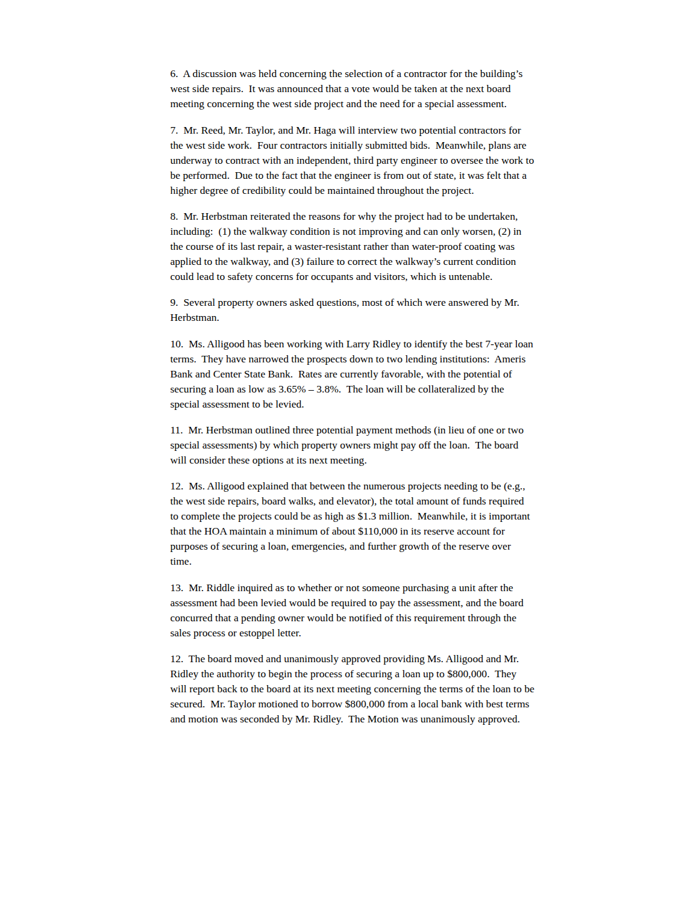6. A discussion was held concerning the selection of a contractor for the building’s west side repairs. It was announced that a vote would be taken at the next board meeting concerning the west side project and the need for a special assessment.
7. Mr. Reed, Mr. Taylor, and Mr. Haga will interview two potential contractors for the west side work. Four contractors initially submitted bids. Meanwhile, plans are underway to contract with an independent, third party engineer to oversee the work to be performed. Due to the fact that the engineer is from out of state, it was felt that a higher degree of credibility could be maintained throughout the project.
8. Mr. Herbstman reiterated the reasons for why the project had to be undertaken, including: (1) the walkway condition is not improving and can only worsen, (2) in the course of its last repair, a waster-resistant rather than water-proof coating was applied to the walkway, and (3) failure to correct the walkway’s current condition could lead to safety concerns for occupants and visitors, which is untenable.
9. Several property owners asked questions, most of which were answered by Mr. Herbstman.
10. Ms. Alligood has been working with Larry Ridley to identify the best 7-year loan terms. They have narrowed the prospects down to two lending institutions: Ameris Bank and Center State Bank. Rates are currently favorable, with the potential of securing a loan as low as 3.65% – 3.8%. The loan will be collateralized by the special assessment to be levied.
11. Mr. Herbstman outlined three potential payment methods (in lieu of one or two special assessments) by which property owners might pay off the loan. The board will consider these options at its next meeting.
12. Ms. Alligood explained that between the numerous projects needing to be (e.g., the west side repairs, board walks, and elevator), the total amount of funds required to complete the projects could be as high as $1.3 million. Meanwhile, it is important that the HOA maintain a minimum of about $110,000 in its reserve account for purposes of securing a loan, emergencies, and further growth of the reserve over time.
13. Mr. Riddle inquired as to whether or not someone purchasing a unit after the assessment had been levied would be required to pay the assessment, and the board concurred that a pending owner would be notified of this requirement through the sales process or estoppel letter.
12. The board moved and unanimously approved providing Ms. Alligood and Mr. Ridley the authority to begin the process of securing a loan up to $800,000. They will report back to the board at its next meeting concerning the terms of the loan to be secured. Mr. Taylor motioned to borrow $800,000 from a local bank with best terms and motion was seconded by Mr. Ridley. The Motion was unanimously approved.